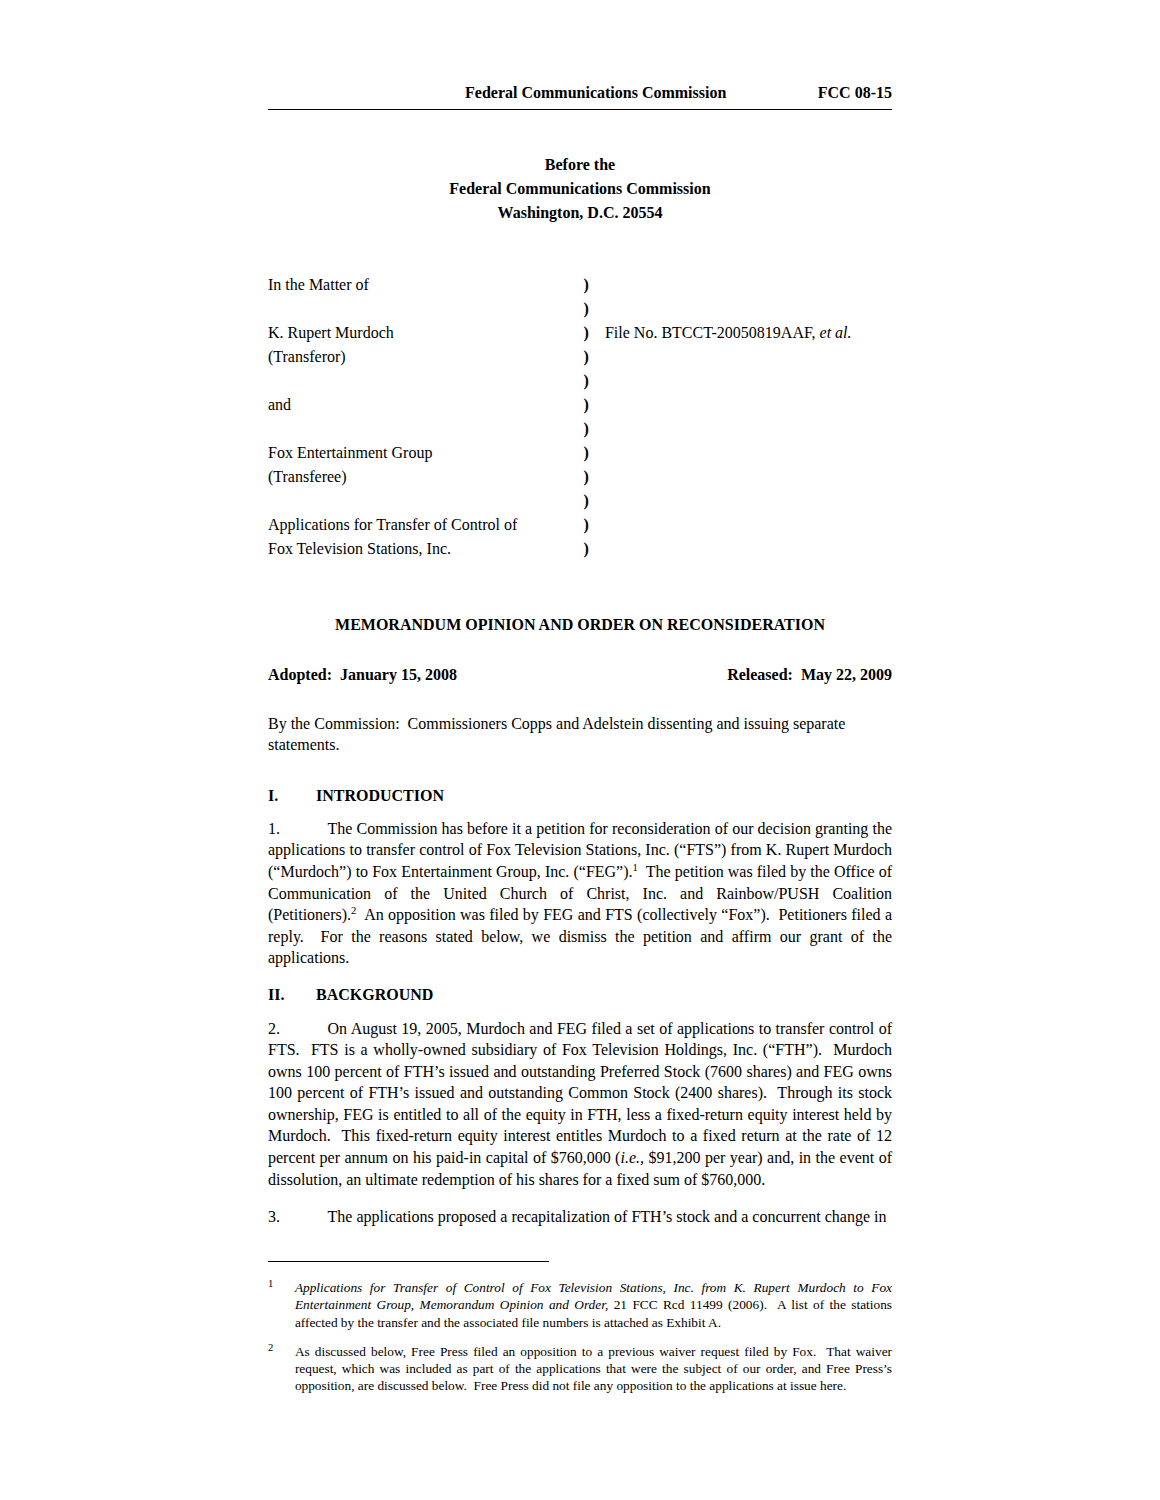Federal Communications Commission
FCC 08-15
Before the
Federal Communications Commission
Washington, D.C. 20554
| In the Matter of | ) | |
| | ) | |
| K. Rupert Murdoch | ) | File No. BTCCT-20050819AAF, et al. |
| (Transferor) | ) | |
| | ) | |
| and | ) | |
| | ) | |
| Fox Entertainment Group | ) | |
| (Transferee) | ) | |
| | ) | |
| Applications for Transfer of Control of | ) | |
| Fox Television Stations, Inc. | ) | |
MEMORANDUM OPINION AND ORDER ON RECONSIDERATION
Adopted: January 15, 2008
Released: May 22, 2009
By the Commission: Commissioners Copps and Adelstein dissenting and issuing separate statements.
I. INTRODUCTION
1. The Commission has before it a petition for reconsideration of our decision granting the applications to transfer control of Fox Television Stations, Inc. (“FTS”) from K. Rupert Murdoch (“Murdoch”) to Fox Entertainment Group, Inc. (“FEG”).1 The petition was filed by the Office of Communication of the United Church of Christ, Inc. and Rainbow/PUSH Coalition (Petitioners).2 An opposition was filed by FEG and FTS (collectively “Fox”). Petitioners filed a reply. For the reasons stated below, we dismiss the petition and affirm our grant of the applications.
II. BACKGROUND
2. On August 19, 2005, Murdoch and FEG filed a set of applications to transfer control of FTS. FTS is a wholly-owned subsidiary of Fox Television Holdings, Inc. (“FTH”). Murdoch owns 100 percent of FTH’s issued and outstanding Preferred Stock (7600 shares) and FEG owns 100 percent of FTH’s issued and outstanding Common Stock (2400 shares). Through its stock ownership, FEG is entitled to all of the equity in FTH, less a fixed-return equity interest held by Murdoch. This fixed-return equity interest entitles Murdoch to a fixed return at the rate of 12 percent per annum on his paid-in capital of $760,000 (i.e., $91,200 per year) and, in the event of dissolution, an ultimate redemption of his shares for a fixed sum of $760,000.
3. The applications proposed a recapitalization of FTH’s stock and a concurrent change in
1
Applications for Transfer of Control of Fox Television Stations, Inc. from K. Rupert Murdoch to Fox Entertainment Group, Memorandum Opinion and Order, 21 FCC Rcd 11499 (2006). A list of the stations affected by the transfer and the associated file numbers is attached as Exhibit A.
2
As discussed below, Free Press filed an opposition to a previous waiver request filed by Fox. That waiver request, which was included as part of the applications that were the subject of our order, and Free Press’s opposition, are discussed below. Free Press did not file any opposition to the applications at issue here.